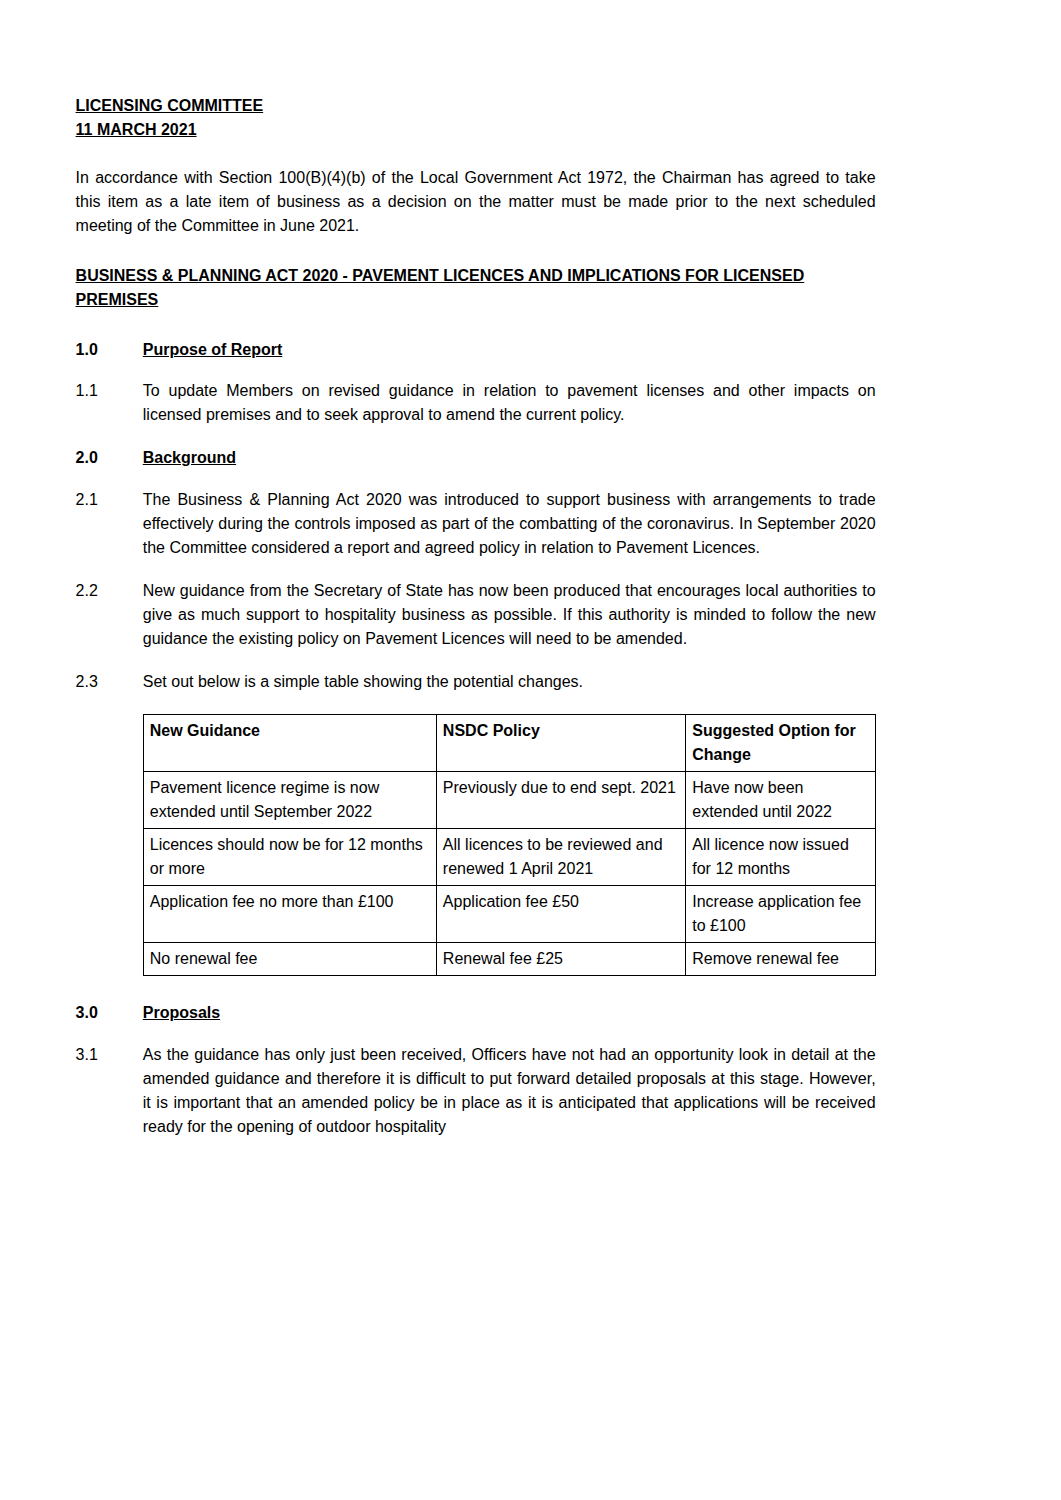LICENSING COMMITTEE
11 MARCH 2021
In accordance with Section 100(B)(4)(b) of the Local Government Act 1972, the Chairman has agreed to take this item as a late item of business as a decision on the matter must be made prior to the next scheduled meeting of the Committee in June 2021.
BUSINESS & PLANNING ACT 2020 - PAVEMENT LICENCES AND IMPLICATIONS FOR LICENSED PREMISES
1.0 Purpose of Report
1.1
To update Members on revised guidance in relation to pavement licenses and other impacts on licensed premises and to seek approval to amend the current policy.
2.0 Background
2.1
The Business & Planning Act 2020 was introduced to support business with arrangements to trade effectively during the controls imposed as part of the combatting of the coronavirus. In September 2020 the Committee considered a report and agreed policy in relation to Pavement Licences.
2.2
New guidance from the Secretary of State has now been produced that encourages local authorities to give as much support to hospitality business as possible. If this authority is minded to follow the new guidance the existing policy on Pavement Licences will need to be amended.
2.3
Set out below is a simple table showing the potential changes.
| New Guidance | NSDC Policy | Suggested Option for Change |
| --- | --- | --- |
| Pavement licence regime is now extended until September 2022 | Previously due to end sept. 2021 | Have now been extended until 2022 |
| Licences should now be for 12 months or more | All licences to be reviewed and renewed 1 April 2021 | All licence now issued for 12 months |
| Application fee no more than £100 | Application fee £50 | Increase application fee to £100 |
| No renewal fee | Renewal fee £25 | Remove renewal fee |
3.0 Proposals
3.1
As the guidance has only just been received, Officers have not had an opportunity look in detail at the amended guidance and therefore it is difficult to put forward detailed proposals at this stage. However, it is important that an amended policy be in place as it is anticipated that applications will be received ready for the opening of outdoor hospitality